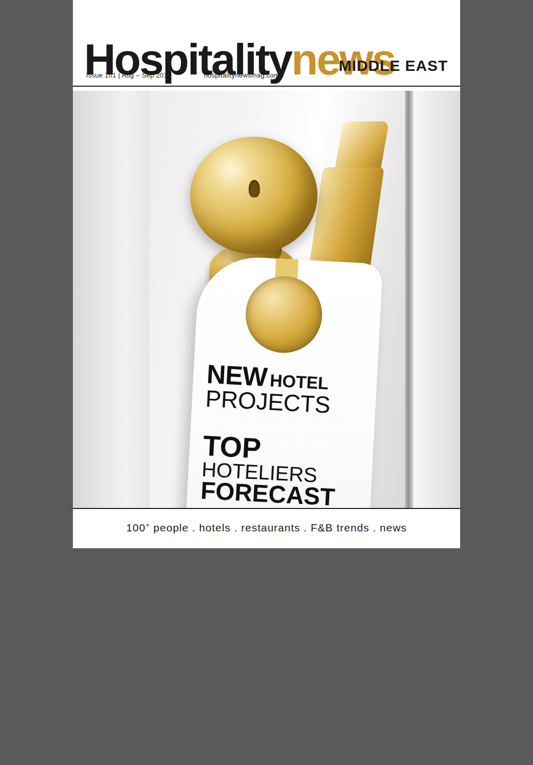Hospitality news
MIDDLE EAST
Issue 101 | Aug – Sep 2015 hospitalitynewsmag.com
NEW HOTEL PROJECTS TOP HOTELIERS FORECAST RISING CLUSTERS
100+ people . hotels . restaurants . F&B trends . news